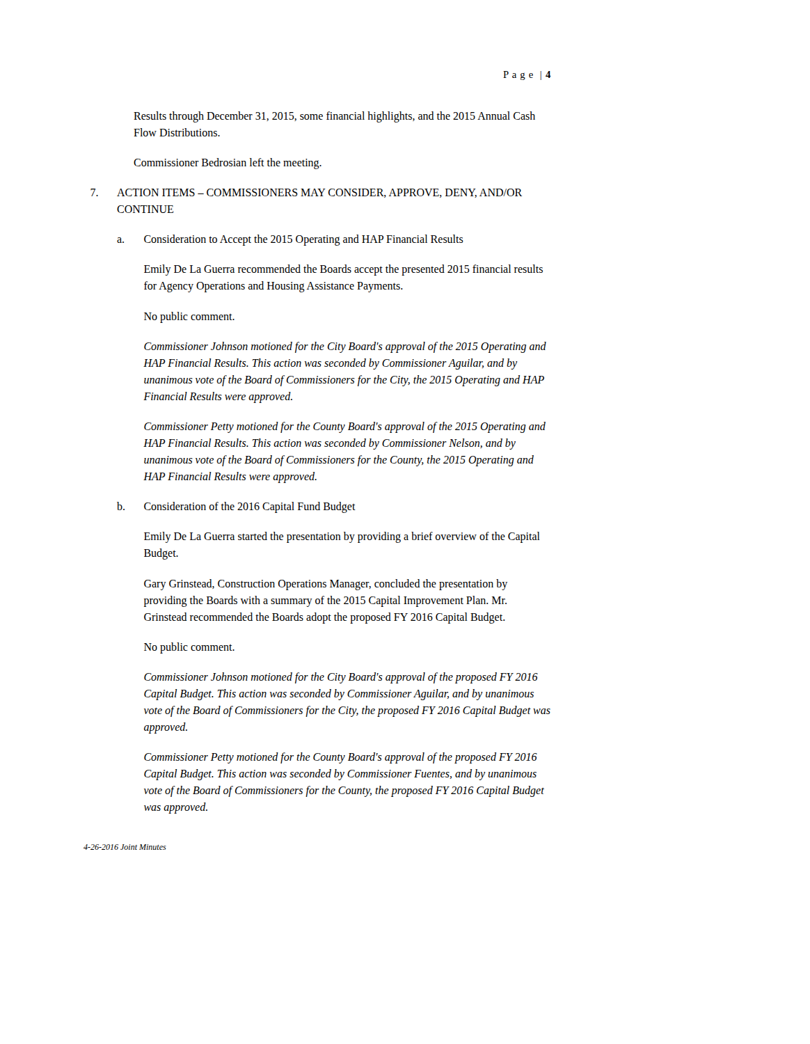P a g e | 4
Results through December 31, 2015, some financial highlights, and the 2015 Annual Cash Flow Distributions.
Commissioner Bedrosian left the meeting.
ACTION ITEMS – COMMISSIONERS MAY CONSIDER, APPROVE, DENY, AND/OR CONTINUE
Consideration to Accept the 2015 Operating and HAP Financial Results
Emily De La Guerra recommended the Boards accept the presented 2015 financial results for Agency Operations and Housing Assistance Payments.
No public comment.
Commissioner Johnson motioned for the City Board's approval of the 2015 Operating and HAP Financial Results. This action was seconded by Commissioner Aguilar, and by unanimous vote of the Board of Commissioners for the City, the 2015 Operating and HAP Financial Results were approved.
Commissioner Petty motioned for the County Board's approval of the 2015 Operating and HAP Financial Results. This action was seconded by Commissioner Nelson, and by unanimous vote of the Board of Commissioners for the County, the 2015 Operating and HAP Financial Results were approved.
Consideration of the 2016 Capital Fund Budget
Emily De La Guerra started the presentation by providing a brief overview of the Capital Budget.
Gary Grinstead, Construction Operations Manager, concluded the presentation by providing the Boards with a summary of the 2015 Capital Improvement Plan. Mr. Grinstead recommended the Boards adopt the proposed FY 2016 Capital Budget.
No public comment.
Commissioner Johnson motioned for the City Board's approval of the proposed FY 2016 Capital Budget. This action was seconded by Commissioner Aguilar, and by unanimous vote of the Board of Commissioners for the City, the proposed FY 2016 Capital Budget was approved.
Commissioner Petty motioned for the County Board's approval of the proposed FY 2016 Capital Budget. This action was seconded by Commissioner Fuentes, and by unanimous vote of the Board of Commissioners for the County, the proposed FY 2016 Capital Budget was approved.
4-26-2016 Joint Minutes